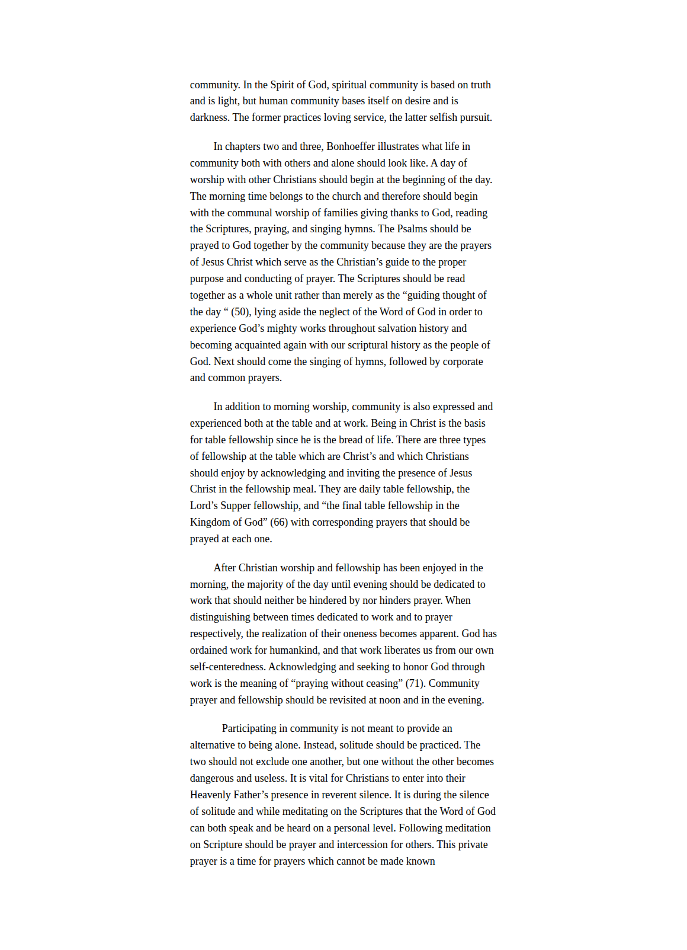community. In the Spirit of God, spiritual community is based on truth and is light, but human community bases itself on desire and is darkness. The former practices loving service, the latter selfish pursuit.
In chapters two and three, Bonhoeffer illustrates what life in community both with others and alone should look like. A day of worship with other Christians should begin at the beginning of the day. The morning time belongs to the church and therefore should begin with the communal worship of families giving thanks to God, reading the Scriptures, praying, and singing hymns. The Psalms should be prayed to God together by the community because they are the prayers of Jesus Christ which serve as the Christian’s guide to the proper purpose and conducting of prayer. The Scriptures should be read together as a whole unit rather than merely as the “guiding thought of the day “ (50), lying aside the neglect of the Word of God in order to experience God’s mighty works throughout salvation history and becoming acquainted again with our scriptural history as the people of God. Next should come the singing of hymns, followed by corporate and common prayers.
In addition to morning worship, community is also expressed and experienced both at the table and at work. Being in Christ is the basis for table fellowship since he is the bread of life. There are three types of fellowship at the table which are Christ’s and which Christians should enjoy by acknowledging and inviting the presence of Jesus Christ in the fellowship meal. They are daily table fellowship, the Lord’s Supper fellowship, and “the final table fellowship in the Kingdom of God” (66) with corresponding prayers that should be prayed at each one.
After Christian worship and fellowship has been enjoyed in the morning, the majority of the day until evening should be dedicated to work that should neither be hindered by nor hinders prayer. When distinguishing between times dedicated to work and to prayer respectively, the realization of their oneness becomes apparent. God has ordained work for humankind, and that work liberates us from our own self-centeredness. Acknowledging and seeking to honor God through work is the meaning of “praying without ceasing” (71). Community prayer and fellowship should be revisited at noon and in the evening.
Participating in community is not meant to provide an alternative to being alone. Instead, solitude should be practiced. The two should not exclude one another, but one without the other becomes dangerous and useless. It is vital for Christians to enter into their Heavenly Father’s presence in reverent silence. It is during the silence of solitude and while meditating on the Scriptures that the Word of God can both speak and be heard on a personal level. Following meditation on Scripture should be prayer and intercession for others. This private prayer is a time for prayers which cannot be made known